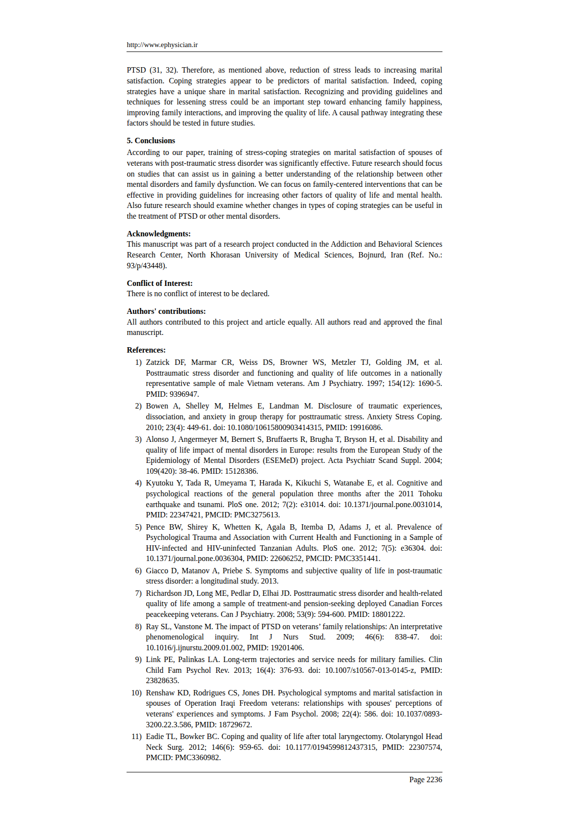http://www.ephysician.ir
PTSD (31, 32). Therefore, as mentioned above, reduction of stress leads to increasing marital satisfaction. Coping strategies appear to be predictors of marital satisfaction. Indeed, coping strategies have a unique share in marital satisfaction. Recognizing and providing guidelines and techniques for lessening stress could be an important step toward enhancing family happiness, improving family interactions, and improving the quality of life. A causal pathway integrating these factors should be tested in future studies.
5. Conclusions
According to our paper, training of stress-coping strategies on marital satisfaction of spouses of veterans with post-traumatic stress disorder was significantly effective. Future research should focus on studies that can assist us in gaining a better understanding of the relationship between other mental disorders and family dysfunction. We can focus on family-centered interventions that can be effective in providing guidelines for increasing other factors of quality of life and mental health. Also future research should examine whether changes in types of coping strategies can be useful in the treatment of PTSD or other mental disorders.
Acknowledgments:
This manuscript was part of a research project conducted in the Addiction and Behavioral Sciences Research Center, North Khorasan University of Medical Sciences, Bojnurd, Iran (Ref. No.: 93/p/43448).
Conflict of Interest:
There is no conflict of interest to be declared.
Authors' contributions:
All authors contributed to this project and article equally. All authors read and approved the final manuscript.
References:
Zatzick DF, Marmar CR, Weiss DS, Browner WS, Metzler TJ, Golding JM, et al. Posttraumatic stress disorder and functioning and quality of life outcomes in a nationally representative sample of male Vietnam veterans. Am J Psychiatry. 1997; 154(12): 1690-5. PMID: 9396947.
Bowen A, Shelley M, Helmes E, Landman M. Disclosure of traumatic experiences, dissociation, and anxiety in group therapy for posttraumatic stress. Anxiety Stress Coping. 2010; 23(4): 449-61. doi: 10.1080/10615800903414315, PMID: 19916086.
Alonso J, Angermeyer M, Bernert S, Bruffaerts R, Brugha T, Bryson H, et al. Disability and quality of life impact of mental disorders in Europe: results from the European Study of the Epidemiology of Mental Disorders (ESEMeD) project. Acta Psychiatr Scand Suppl. 2004; 109(420): 38-46. PMID: 15128386.
Kyutoku Y, Tada R, Umeyama T, Harada K, Kikuchi S, Watanabe E, et al. Cognitive and psychological reactions of the general population three months after the 2011 Tohoku earthquake and tsunami. PloS one. 2012; 7(2): e31014. doi: 10.1371/journal.pone.0031014, PMID: 22347421, PMCID: PMC3275613.
Pence BW, Shirey K, Whetten K, Agala B, Itemba D, Adams J, et al. Prevalence of Psychological Trauma and Association with Current Health and Functioning in a Sample of HIV-infected and HIV-uninfected Tanzanian Adults. PloS one. 2012; 7(5): e36304. doi: 10.1371/journal.pone.0036304, PMID: 22606252, PMCID: PMC3351441.
Giacco D, Matanov A, Priebe S. Symptoms and subjective quality of life in post-traumatic stress disorder: a longitudinal study. 2013.
Richardson JD, Long ME, Pedlar D, Elhai JD. Posttraumatic stress disorder and health-related quality of life among a sample of treatment-and pension-seeking deployed Canadian Forces peacekeeping veterans. Can J Psychiatry. 2008; 53(9): 594-600. PMID: 18801222.
Ray SL, Vanstone M. The impact of PTSD on veterans’ family relationships: An interpretative phenomenological inquiry. Int J Nurs Stud. 2009; 46(6): 838-47. doi: 10.1016/j.ijnurstu.2009.01.002, PMID: 19201406.
Link PE, Palinkas LA. Long-term trajectories and service needs for military families. Clin Child Fam Psychol Rev. 2013; 16(4): 376-93. doi: 10.1007/s10567-013-0145-z, PMID: 23828635.
Renshaw KD, Rodrigues CS, Jones DH. Psychological symptoms and marital satisfaction in spouses of Operation Iraqi Freedom veterans: relationships with spouses' perceptions of veterans' experiences and symptoms. J Fam Psychol. 2008; 22(4): 586. doi: 10.1037/0893-3200.22.3.586, PMID: 18729672.
Eadie TL, Bowker BC. Coping and quality of life after total laryngectomy. Otolaryngol Head Neck Surg. 2012; 146(6): 959-65. doi: 10.1177/0194599812437315, PMID: 22307574, PMCID: PMC3360982.
Page 2236